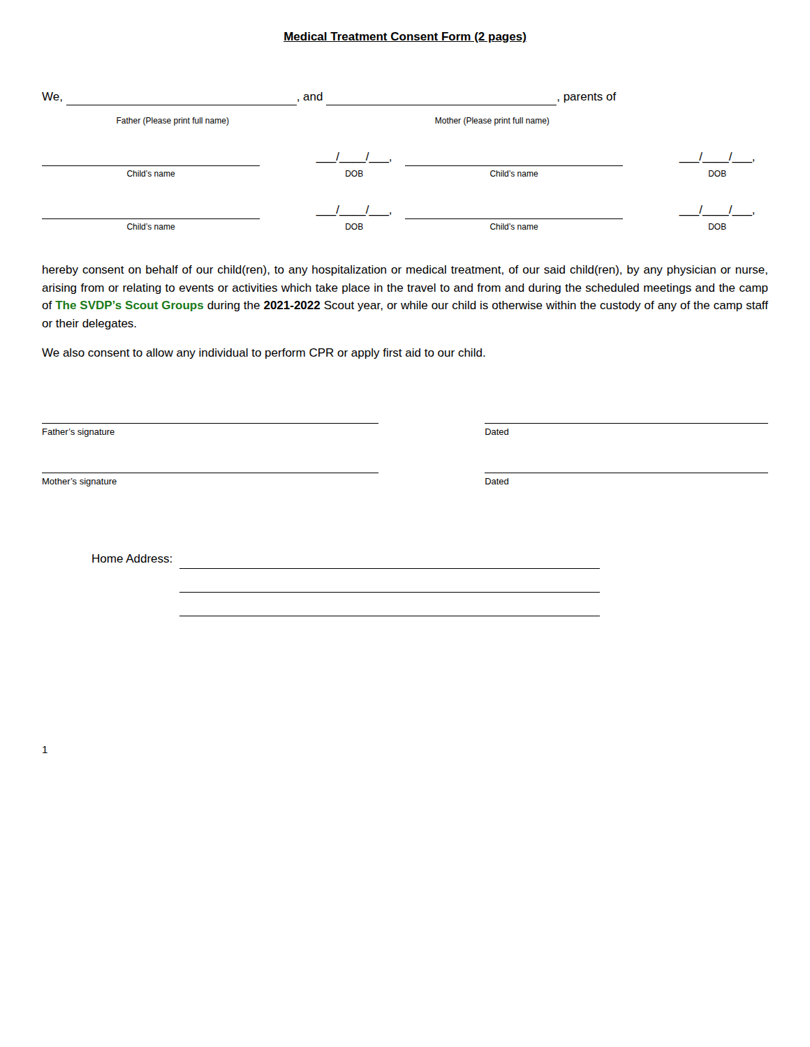Medical Treatment Consent Form (2 pages)
We, , and , parents of
| Father (Please print full name) | | Mother (Please print full name) | |
| | | ___/____/___, | | | ___/____/___, |
| Child’s name | | DOB | Child’s name | | DOB |
| | | ___/____/___, | | | ___/____/___, |
| Child’s name | | DOB | Child’s name | | DOB |
hereby consent on behalf of our child(ren), to any hospitalization or medical treatment, of our said child(ren), by any physician or nurse, arising from or relating to events or activities which take place in the travel to and from and during the scheduled meetings and the camp of The SVDP’s Scout Groups during the 2021-2022 Scout year, or while our child is otherwise within the custody of any of the camp staff or their delegates.
We also consent to allow any individual to perform CPR or apply first aid to our child.
| Father’s signature | | Dated |
| Mother’s signature | | Dated |
| Home Address: | |
1